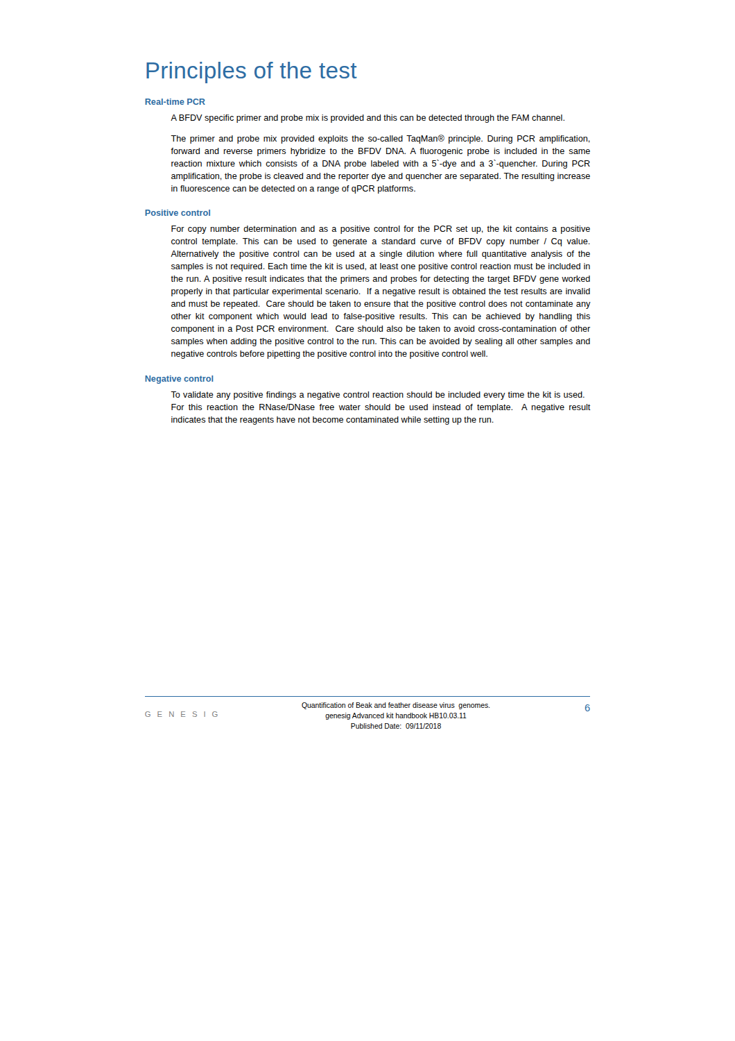Principles of the test
Real-time PCR
A BFDV specific primer and probe mix is provided and this can be detected through the FAM channel.
The primer and probe mix provided exploits the so-called TaqMan® principle. During PCR amplification, forward and reverse primers hybridize to the BFDV DNA. A fluorogenic probe is included in the same reaction mixture which consists of a DNA probe labeled with a 5`-dye and a 3`-quencher. During PCR amplification, the probe is cleaved and the reporter dye and quencher are separated. The resulting increase in fluorescence can be detected on a range of qPCR platforms.
Positive control
For copy number determination and as a positive control for the PCR set up, the kit contains a positive control template. This can be used to generate a standard curve of BFDV copy number / Cq value. Alternatively the positive control can be used at a single dilution where full quantitative analysis of the samples is not required. Each time the kit is used, at least one positive control reaction must be included in the run. A positive result indicates that the primers and probes for detecting the target BFDV gene worked properly in that particular experimental scenario. If a negative result is obtained the test results are invalid and must be repeated. Care should be taken to ensure that the positive control does not contaminate any other kit component which would lead to false-positive results. This can be achieved by handling this component in a Post PCR environment. Care should also be taken to avoid cross-contamination of other samples when adding the positive control to the run. This can be avoided by sealing all other samples and negative controls before pipetting the positive control into the positive control well.
Negative control
To validate any positive findings a negative control reaction should be included every time the kit is used. For this reaction the RNase/DNase free water should be used instead of template. A negative result indicates that the reagents have not become contaminated while setting up the run.
G E N E S I G
Quantification of Beak and feather disease virus genomes.
genesig Advanced kit handbook HB10.03.11
Published Date: 09/11/2018
6